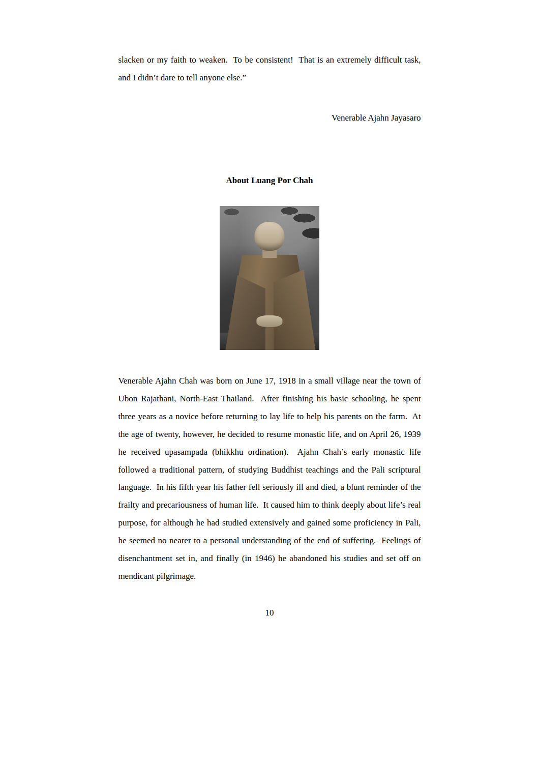slacken or my faith to weaken. To be consistent! That is an extremely difficult task, and I didn’t dare to tell anyone else.”
Venerable Ajahn Jayasaro
About Luang Por Chah
Venerable Ajahn Chah was born on June 17, 1918 in a small village near the town of Ubon Rajathani, North-East Thailand. After finishing his basic schooling, he spent three years as a novice before returning to lay life to help his parents on the farm. At the age of twenty, however, he decided to resume monastic life, and on April 26, 1939 he received upasampada (bhikkhu ordination). Ajahn Chah’s early monastic life followed a traditional pattern, of studying Buddhist teachings and the Pali scriptural language. In his fifth year his father fell seriously ill and died, a blunt reminder of the frailty and precariousness of human life. It caused him to think deeply about life’s real purpose, for although he had studied extensively and gained some proficiency in Pali, he seemed no nearer to a personal understanding of the end of suffering. Feelings of disenchantment set in, and finally (in 1946) he abandoned his studies and set off on mendicant pilgrimage.
10